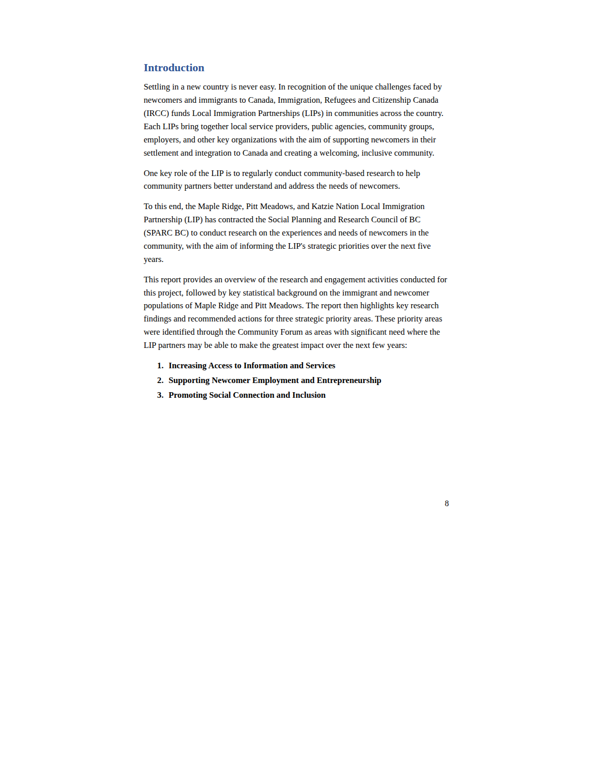Introduction
Settling in a new country is never easy. In recognition of the unique challenges faced by newcomers and immigrants to Canada, Immigration, Refugees and Citizenship Canada (IRCC) funds Local Immigration Partnerships (LIPs) in communities across the country. Each LIPs bring together local service providers, public agencies, community groups, employers, and other key organizations with the aim of supporting newcomers in their settlement and integration to Canada and creating a welcoming, inclusive community.
One key role of the LIP is to regularly conduct community-based research to help community partners better understand and address the needs of newcomers.
To this end, the Maple Ridge, Pitt Meadows, and Katzie Nation Local Immigration Partnership (LIP) has contracted the Social Planning and Research Council of BC (SPARC BC) to conduct research on the experiences and needs of newcomers in the community, with the aim of informing the LIP's strategic priorities over the next five years.
This report provides an overview of the research and engagement activities conducted for this project, followed by key statistical background on the immigrant and newcomer populations of Maple Ridge and Pitt Meadows. The report then highlights key research findings and recommended actions for three strategic priority areas. These priority areas were identified through the Community Forum as areas with significant need where the LIP partners may be able to make the greatest impact over the next few years:
Increasing Access to Information and Services
Supporting Newcomer Employment and Entrepreneurship
Promoting Social Connection and Inclusion
8